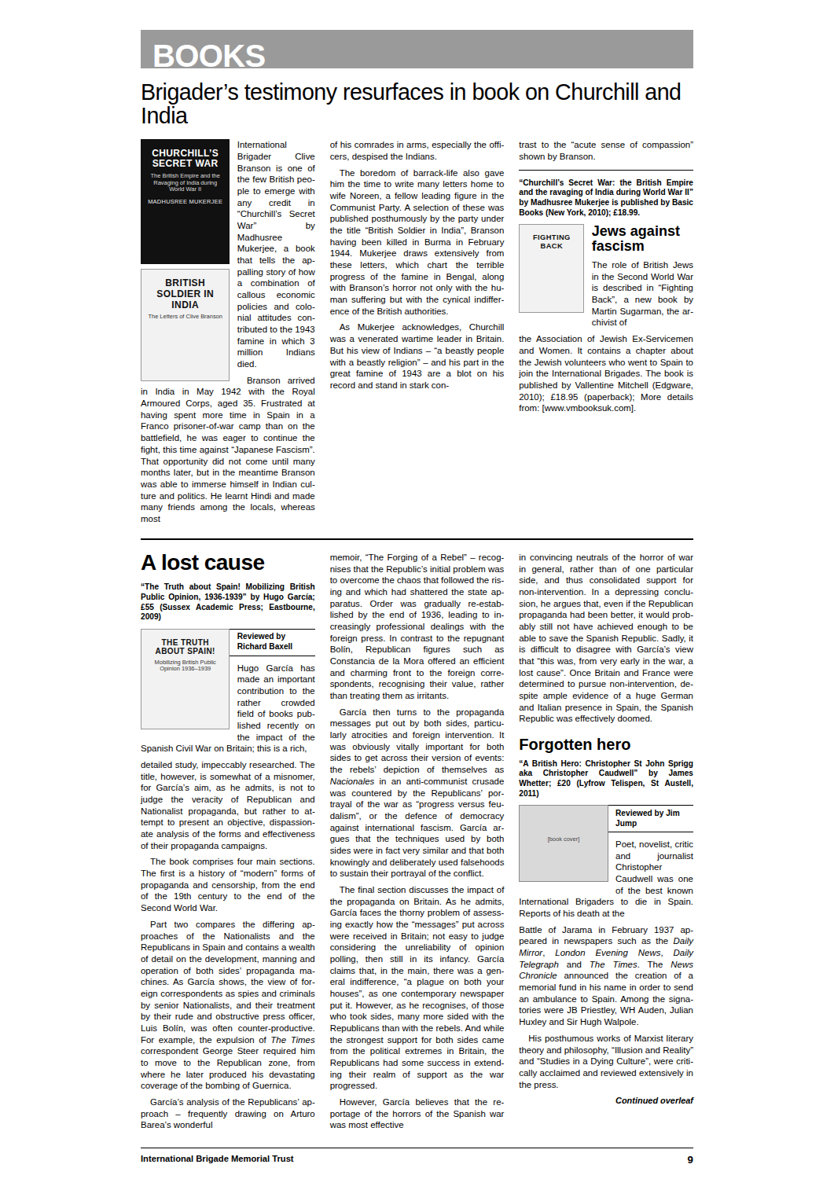BOOKS
Brigader’s testimony resurfaces in book on Churchill and India
Churchill’s Secret War The British Empire and the Ravaging of India during World War II MADHUSREE MUKERJEE
British Soldier in India The Letters of Clive Branson
International Brigader Clive Branson is one of the few British people to emerge with any credit in “Churchill’s Secret War” by Madhusree Mukerjee, a book that tells the appalling story of how a combination of callous economic policies and colonial attitudes contributed to the 1943 famine in which 3 million Indians died.
Branson arrived in India in May 1942 with the Royal Armoured Corps, aged 35. Frustrated at having spent more time in Spain in a Franco prisoner-of-war camp than on the battlefield, he was eager to continue the fight, this time against “Japanese Fascism”. That opportunity did not come until many months later, but in the meantime Branson was able to immerse himself in Indian culture and politics. He learnt Hindi and made many friends among the locals, whereas most
of his comrades in arms, especially the officers, despised the Indians.
The boredom of barrack-life also gave him the time to write many letters home to wife Noreen, a fellow leading figure in the Communist Party. A selection of these was published posthumously by the party under the title “British Soldier in India”, Branson having been killed in Burma in February 1944. Mukerjee draws extensively from these letters, which chart the terrible progress of the famine in Bengal, along with Branson’s horror not only with the human suffering but with the cynical indifference of the British authorities.
As Mukerjee acknowledges, Churchill was a venerated wartime leader in Britain. But his view of Indians – “a beastly people with a beastly religion” – and his part in the great famine of 1943 are a blot on his record and stand in stark con-
trast to the “acute sense of compassion” shown by Branson.
“Churchill’s Secret War: the British Empire and the ravaging of India during World War II” by Madhusree Mukerjee is published by Basic Books (New York, 2010); £18.99.
Fighting Back
Jews against fascism
The role of British Jews in the Second World War is described in “Fighting Back”, a new book by Martin Sugarman, the archivist of
the Association of Jewish Ex-Servicemen and Women. It contains a chapter about the Jewish volunteers who went to Spain to join the International Brigades. The book is published by Vallentine Mitchell (Edgware, 2010); £18.95 (paperback); More details from: [www.vmbooksuk.com].
A lost cause
“The Truth about Spain! Mobilizing British Public Opinion, 1936-1939” by Hugo García; £55 (Sussex Academic Press; Eastbourne, 2009)
The Truth About Spain! Mobilizing British Public Opinion 1936–1939
Reviewed by Richard Baxell
Hugo García has made an important contribution to the rather crowded field of books published recently on the impact of the Spanish Civil War on Britain; this is a rich,
detailed study, impeccably researched. The title, however, is somewhat of a misnomer, for García’s aim, as he admits, is not to judge the veracity of Republican and Nationalist propaganda, but rather to attempt to present an objective, dispassionate analysis of the forms and effectiveness of their propaganda campaigns.
The book comprises four main sections. The first is a history of “modern” forms of propaganda and censorship, from the end of the 19th century to the end of the Second World War.
Part two compares the differing approaches of the Nationalists and the Republicans in Spain and contains a wealth of detail on the development, manning and operation of both sides’ propaganda machines. As García shows, the view of foreign correspondents as spies and criminals by senior Nationalists, and their treatment by their rude and obstructive press officer, Luis Bolín, was often counter-productive. For example, the expulsion of The Times correspondent George Steer required him to move to the Republican zone, from where he later produced his devastating coverage of the bombing of Guernica.
García’s analysis of the Republicans’ approach – frequently drawing on Arturo Barea’s wonderful
memoir, “The Forging of a Rebel” – recognises that the Republic’s initial problem was to overcome the chaos that followed the rising and which had shattered the state apparatus. Order was gradually re-established by the end of 1936, leading to increasingly professional dealings with the foreign press. In contrast to the repugnant Bolín, Republican figures such as Constancia de la Mora offered an efficient and charming front to the foreign correspondents, recognising their value, rather than treating them as irritants.
García then turns to the propaganda messages put out by both sides, particularly atrocities and foreign intervention. It was obviously vitally important for both sides to get across their version of events: the rebels’ depiction of themselves as Nacionales in an anti-communist crusade was countered by the Republicans’ portrayal of the war as “progress versus feudalism”, or the defence of democracy against international fascism. García argues that the techniques used by both sides were in fact very similar and that both knowingly and deliberately used falsehoods to sustain their portrayal of the conflict.
The final section discusses the impact of the propaganda on Britain. As he admits, García faces the thorny problem of assessing exactly how the “messages” put across were received in Britain; not easy to judge considering the unreliability of opinion polling, then still in its infancy. García claims that, in the main, there was a general indifference, “a plague on both your houses”, as one contemporary newspaper put it. However, as he recognises, of those who took sides, many more sided with the Republicans than with the rebels. And while the strongest support for both sides came from the political extremes in Britain, the Republicans had some success in extending their realm of support as the war progressed.
However, García believes that the reportage of the horrors of the Spanish war was most effective
in convincing neutrals of the horror of war in general, rather than of one particular side, and thus consolidated support for non-intervention. In a depressing conclusion, he argues that, even if the Republican propaganda had been better, it would probably still not have achieved enough to be able to save the Spanish Republic. Sadly, it is difficult to disagree with García’s view that “this was, from very early in the war, a lost cause”. Once Britain and France were determined to pursue non-intervention, despite ample evidence of a huge German and Italian presence in Spain, the Spanish Republic was effectively doomed.
Forgotten hero
“A British Hero: Christopher St John Sprigg aka Christopher Caudwell” by James Whetter; £20 (Lyfrow Telispen, St Austell, 2011)
[book cover]
Reviewed by Jim Jump
Poet, novelist, critic and journalist Christopher Caudwell was one of the best known International Brigaders to die in Spain. Reports of his death at the
Battle of Jarama in February 1937 appeared in newspapers such as the Daily Mirror, London Evening News, Daily Telegraph and The Times. The News Chronicle announced the creation of a memorial fund in his name in order to send an ambulance to Spain. Among the signatories were JB Priestley, WH Auden, Julian Huxley and Sir Hugh Walpole.
His posthumous works of Marxist literary theory and philosophy, “Illusion and Reality” and “Studies in a Dying Culture”, were critically acclaimed and reviewed extensively in the press.
Continued overleaf
International Brigade Memorial Trust
9